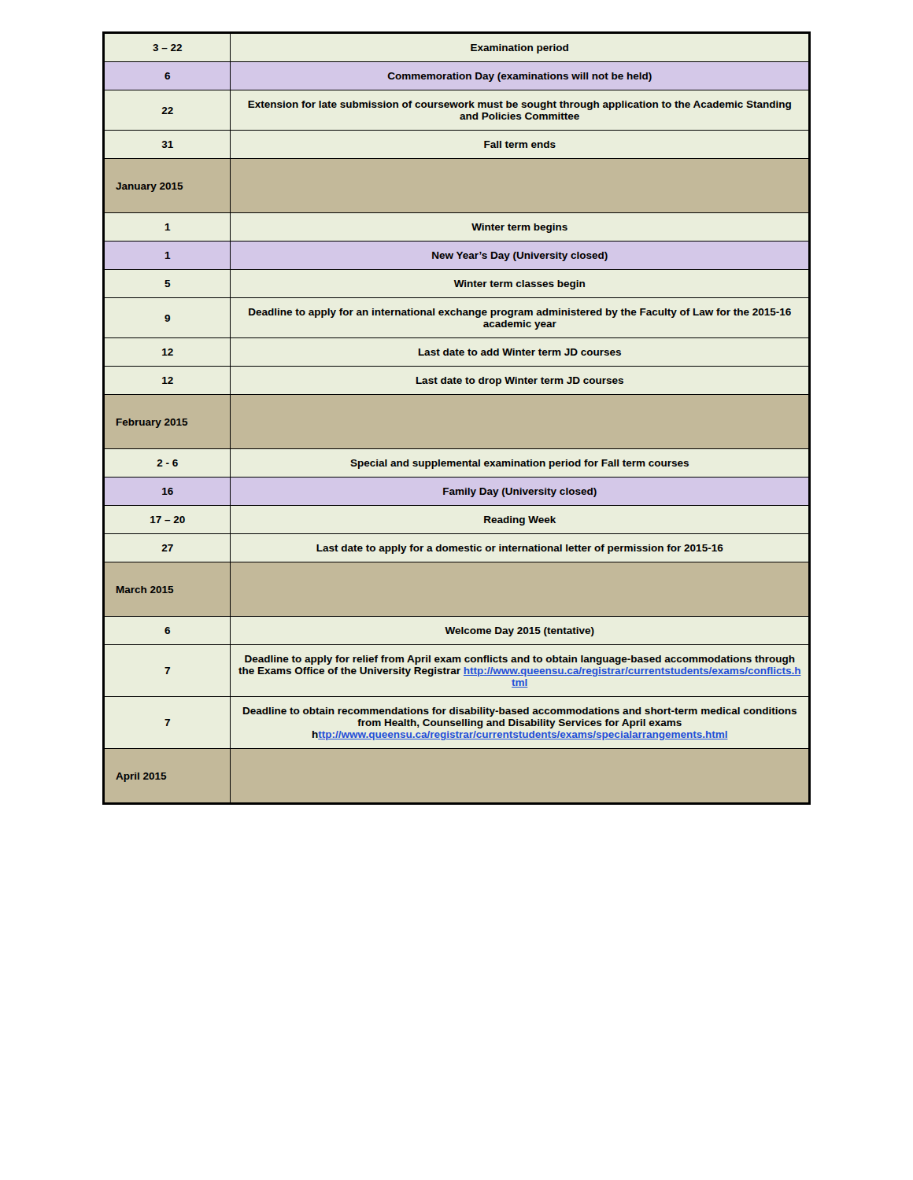| 3 – 22 | Examination period |
| 6 | Commemoration Day (examinations will not be held) |
| 22 | Extension for late submission of coursework must be sought through application to the Academic Standing and Policies Committee |
| 31 | Fall term ends |
| January 2015 | |
| 1 | Winter term begins |
| 1 | New Year’s Day (University closed) |
| 5 | Winter term classes begin |
| 9 | Deadline to apply for an international exchange program administered by the Faculty of Law for the 2015-16 academic year |
| 12 | Last date to add Winter term JD courses |
| 12 | Last date to drop Winter term JD courses |
| February 2015 | |
| 2 - 6 | Special and supplemental examination period for Fall term courses |
| 16 | Family Day (University closed) |
| 17 – 20 | Reading Week |
| 27 | Last date to apply for a domestic or international letter of permission for 2015-16 |
| March 2015 | |
| 6 | Welcome Day 2015 (tentative) |
| 7 | Deadline to apply for relief from April exam conflicts and to obtain language-based accommodations through the Exams Office of the University Registrar http://www.queensu.ca/registrar/currentstudents/exams/conflicts.html |
| 7 | Deadline to obtain recommendations for disability-based accommodations and short-term medical conditions from Health, Counselling and Disability Services for April exams h ttp://www.queensu.ca/registrar/currentstudents/exams/specialarrangements.html |
| April 2015 | |